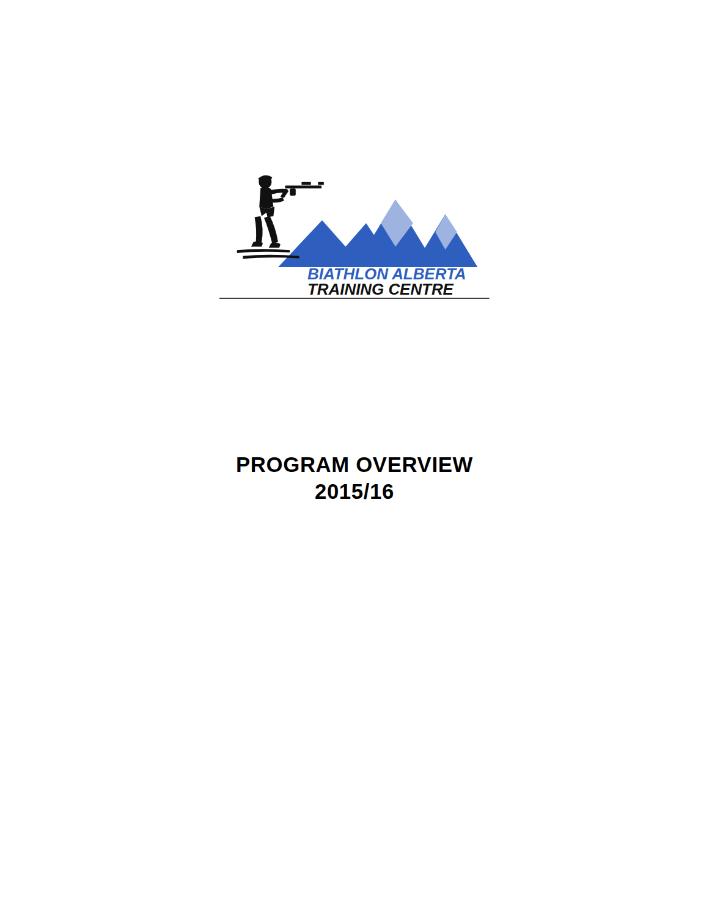Biathlon Alberta Training Centre BIATHLON ALBERTA TRAINING CENTRE
PROGRAM OVERVIEW
2015/16